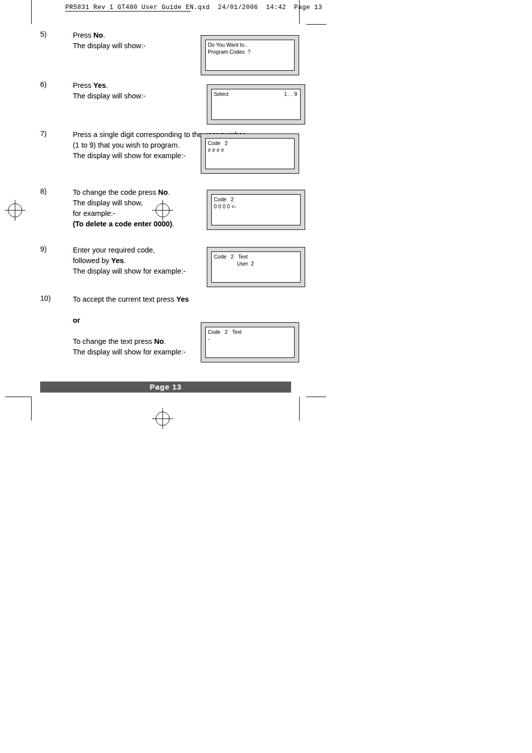PR5831 Rev 1 GT480 User Guide EN.qxd 24/01/2006 14:42 Page 13
5)
Press No.
The display will show:-
6)
Press Yes.
The display will show:-
7)
Press a single digit corresponding to the user number
(1 to 9) that you wish to program.
The display will show for example:-
8)
To change the code press No.
The display will show,
for example:-
(To delete a code enter 0000).
9)
Enter your required code,
followed by Yes.
The display will show for example:-
10)
To accept the current text press Yes
or
To change the text press No.
The display will show for example:-
Do You Want to. . Program Codes ?
Select 1 . . 9
Code 2 # # # #
Code 2 0 0 0 0 <-
Code 2 Text User 2
Code 2 Text -
Page 13